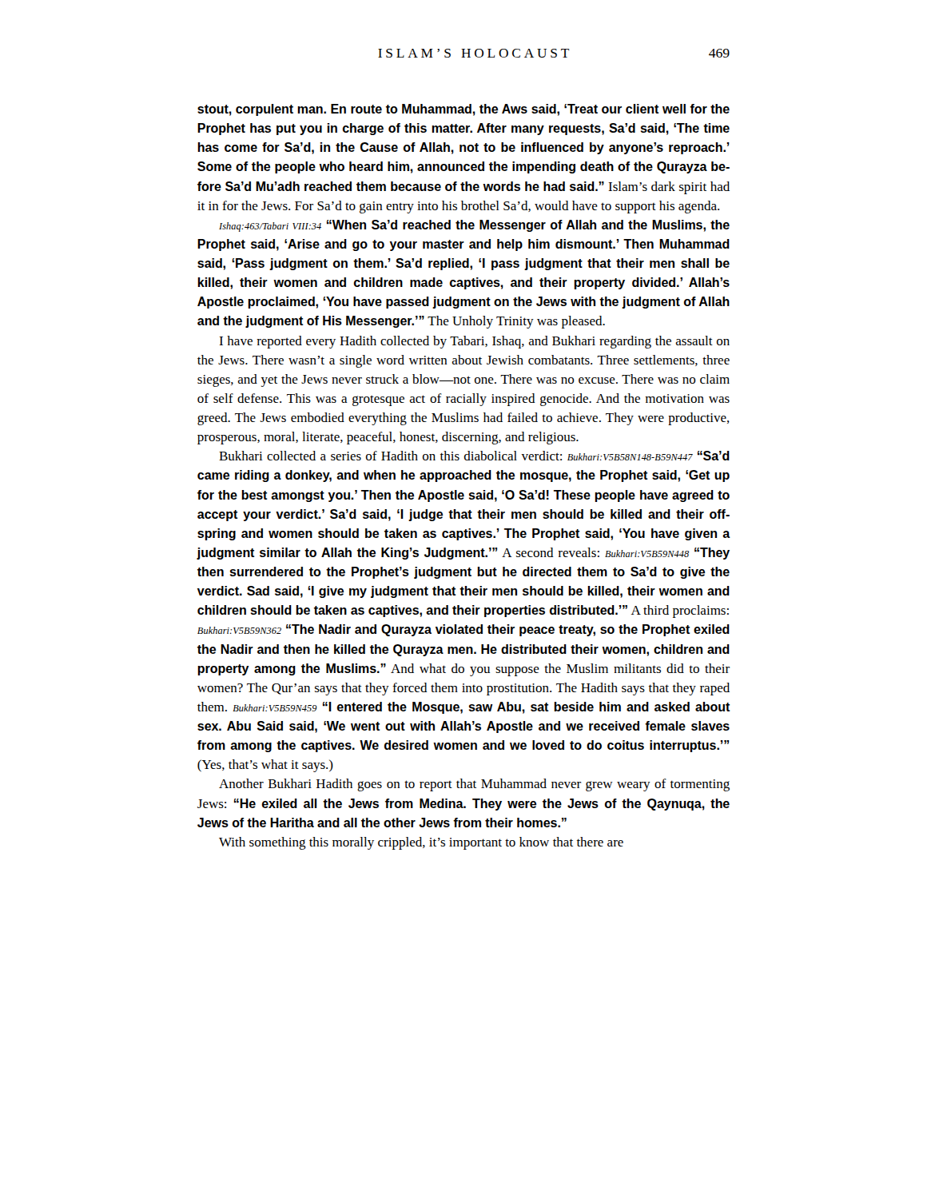Islam’s Holocaust 469
stout, corpulent man. En route to Muhammad, the Aws said, ‘Treat our client well for the Prophet has put you in charge of this matter. After many requests, Sa’d said, ‘The time has come for Sa’d, in the Cause of Allah, not to be influenced by anyone’s reproach.’ Some of the people who heard him, announced the impending death of the Qurayza before Sa’d Mu’adh reached them because of the words he had said.” Islam’s dark spirit had it in for the Jews. For Sa’d to gain entry into his brothel Sa’d, would have to support his agenda.
Ishaq:463/Tabari VIII:34 “When Sa’d reached the Messenger of Allah and the Muslims, the Prophet said, ‘Arise and go to your master and help him dismount.’ Then Muhammad said, ‘Pass judgment on them.’ Sa’d replied, ‘I pass judgment that their men shall be killed, their women and children made captives, and their property divided.’ Allah’s Apostle proclaimed, ‘You have passed judgment on the Jews with the judgment of Allah and the judgment of His Messenger.’” The Unholy Trinity was pleased.
I have reported every Hadith collected by Tabari, Ishaq, and Bukhari regarding the assault on the Jews. There wasn’t a single word written about Jewish combatants. Three settlements, three sieges, and yet the Jews never struck a blow—not one. There was no excuse. There was no claim of self defense. This was a grotesque act of racially inspired genocide. And the motivation was greed. The Jews embodied everything the Muslims had failed to achieve. They were productive, prosperous, moral, literate, peaceful, honest, discerning, and religious.
Bukhari collected a series of Hadith on this diabolical verdict: Bukhari:V5B58N148-B59N447 “Sa’d came riding a donkey, and when he approached the mosque, the Prophet said, ‘Get up for the best amongst you.’ Then the Apostle said, ‘O Sa’d! These people have agreed to accept your verdict.’ Sa’d said, ‘I judge that their men should be killed and their offspring and women should be taken as captives.’ The Prophet said, ‘You have given a judgment similar to Allah the King’s Judgment.’” A second reveals: Bukhari:V5B59N448 “They then surrendered to the Prophet’s judgment but he directed them to Sa’d to give the verdict. Sad said, ‘I give my judgment that their men should be killed, their women and children should be taken as captives, and their properties distributed.’” A third proclaims: Bukhari:V5B59N362 “The Nadir and Qurayza violated their peace treaty, so the Prophet exiled the Nadir and then he killed the Qurayza men. He distributed their women, children and property among the Muslims.” And what do you suppose the Muslim militants did to their women? The Qur’an says that they forced them into prostitution. The Hadith says that they raped them. Bukhari:V5B59N459 “I entered the Mosque, saw Abu, sat beside him and asked about sex. Abu Said said, ‘We went out with Allah’s Apostle and we received female slaves from among the captives. We desired women and we loved to do coitus interruptus.’” (Yes, that’s what it says.)
Another Bukhari Hadith goes on to report that Muhammad never grew weary of tormenting Jews: “He exiled all the Jews from Medina. They were the Jews of the Qaynuqa, the Jews of the Haritha and all the other Jews from their homes.”
With something this morally crippled, it’s important to know that there are